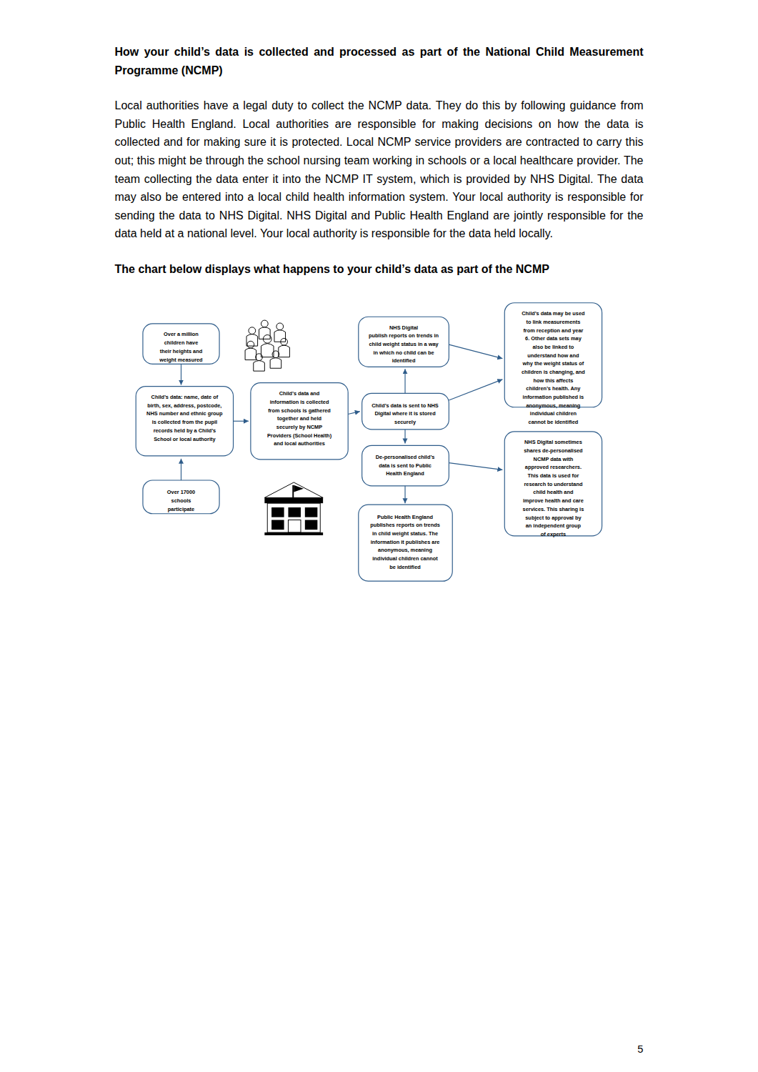How your child’s data is collected and processed as part of the National Child Measurement Programme (NCMP)
Local authorities have a legal duty to collect the NCMP data. They do this by following guidance from Public Health England. Local authorities are responsible for making decisions on how the data is collected and for making sure it is protected. Local NCMP service providers are contracted to carry this out; this might be through the school nursing team working in schools or a local healthcare provider. The team collecting the data enter it into the NCMP IT system, which is provided by NHS Digital. The data may also be entered into a local child health information system. Your local authority is responsible for sending the data to NHS Digital. NHS Digital and Public Health England are jointly responsible for the data held at a national level. Your local authority is responsible for the data held locally.
The chart below displays what happens to your child’s data as part of the NCMP
Over a million children have their heights and weight measured NHS Digital publish reports on trends in child weight status in a way in which no child can be identified Child’s data may be used to link measurements from reception and year 6. Other data sets may also be linked to understand how and why the weight status of children is changing, and how this affects children’s health. Any information published is anonymous, meaning Child’s data: name, date of birth, sex, address, postcode, NHS number and ethnic group is collected from the pupil records held by a Child’s School or local authority Child’s data and information is collected from schools is gathered together and held securely by NCMP Providers (School Health) and local authorities Child’s data is sent to NHS Digital where it is stored securely individual children cannot be identified De-personalised child’s data is sent to Public Health England NHS Digital sometimes shares de-personalised NCMP data with approved researchers. This data is used for research to understand child health and improve health and care services. This sharing is subject to approval by an independent group of experts Over 17000 schools participate Public Health England publishes reports on trends in child weight status. The information it publishes are anonymous, meaning individual children cannot be identified
5